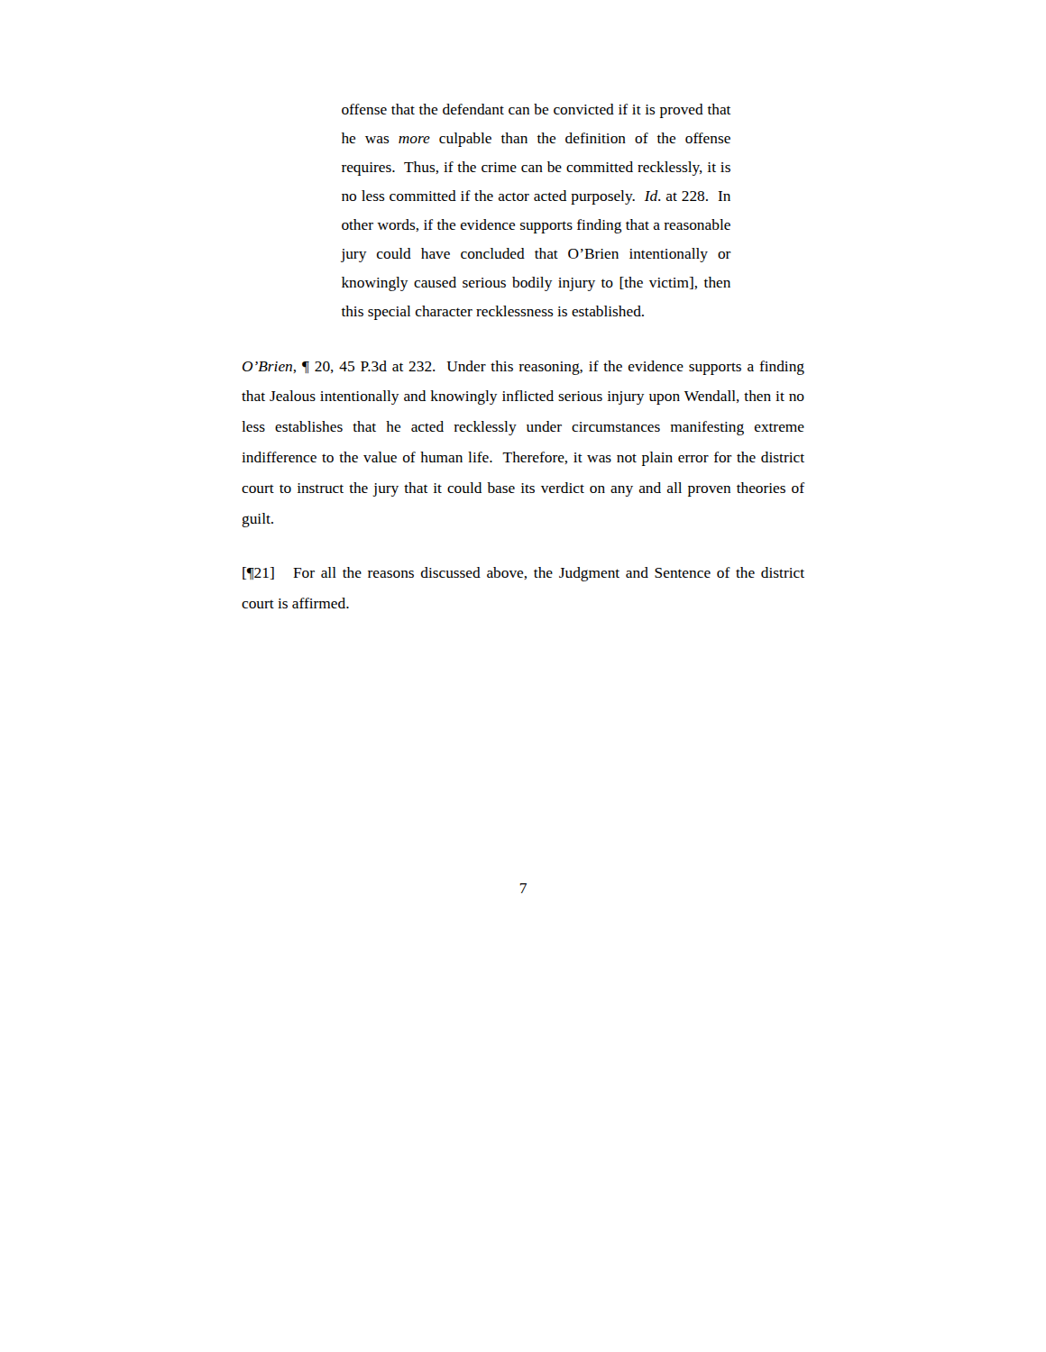offense that the defendant can be convicted if it is proved that he was more culpable than the definition of the offense requires. Thus, if the crime can be committed recklessly, it is no less committed if the actor acted purposely. Id. at 228. In other words, if the evidence supports finding that a reasonable jury could have concluded that O’Brien intentionally or knowingly caused serious bodily injury to [the victim], then this special character recklessness is established.
O’Brien, ¶ 20, 45 P.3d at 232. Under this reasoning, if the evidence supports a finding that Jealous intentionally and knowingly inflicted serious injury upon Wendall, then it no less establishes that he acted recklessly under circumstances manifesting extreme indifference to the value of human life. Therefore, it was not plain error for the district court to instruct the jury that it could base its verdict on any and all proven theories of guilt.
[¶21] For all the reasons discussed above, the Judgment and Sentence of the district court is affirmed.
7